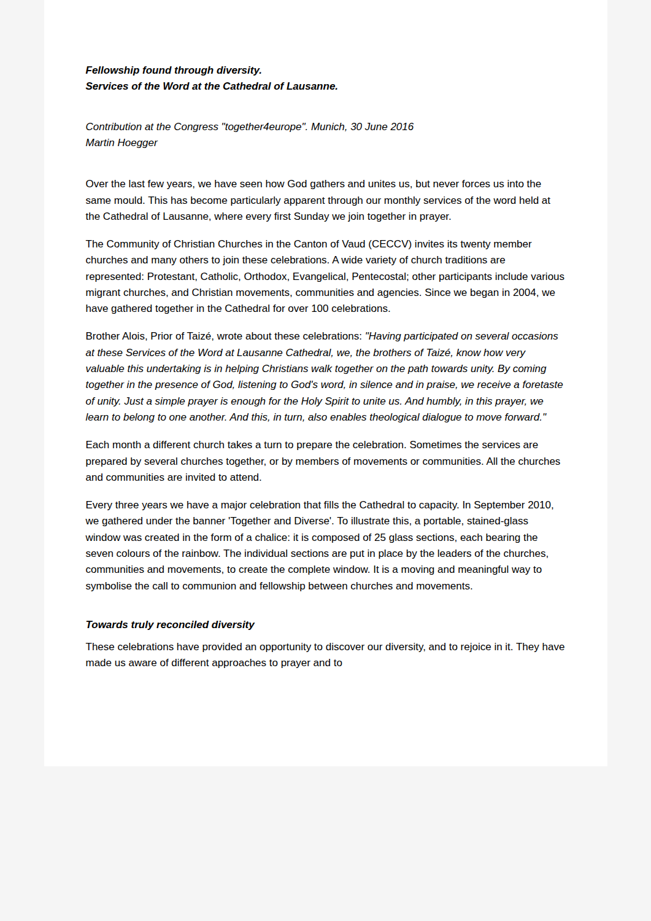Fellowship found through diversity.
Services of the Word at the Cathedral of Lausanne.
Contribution at the Congress "together4europe". Munich, 30 June 2016
Martin Hoegger
Over the last few years, we have seen how God gathers and unites us, but never forces us into the same mould. This has become particularly apparent through our monthly services of the word held at the Cathedral of Lausanne, where every first Sunday we join together in prayer.
The Community of Christian Churches in the Canton of Vaud (CECCV) invites its twenty member churches and many others to join these celebrations. A wide variety of church traditions are represented: Protestant, Catholic, Orthodox, Evangelical, Pentecostal; other participants include various migrant churches, and Christian movements, communities and agencies. Since we began in 2004, we have gathered together in the Cathedral for over 100 celebrations.
Brother Alois, Prior of Taizé, wrote about these celebrations: "Having participated on several occasions at these Services of the Word at Lausanne Cathedral, we, the brothers of Taizé, know how very valuable this undertaking is in helping Christians walk together on the path towards unity. By coming together in the presence of God, listening to God's word, in silence and in praise, we receive a foretaste of unity. Just a simple prayer is enough for the Holy Spirit to unite us. And humbly, in this prayer, we learn to belong to one another. And this, in turn, also enables theological dialogue to move forward."
Each month a different church takes a turn to prepare the celebration. Sometimes the services are prepared by several churches together, or by members of movements or communities. All the churches and communities are invited to attend.
Every three years we have a major celebration that fills the Cathedral to capacity. In September 2010, we gathered under the banner 'Together and Diverse'. To illustrate this, a portable, stained-glass window was created in the form of a chalice: it is composed of 25 glass sections, each bearing the seven colours of the rainbow. The individual sections are put in place by the leaders of the churches, communities and movements, to create the complete window. It is a moving and meaningful way to symbolise the call to communion and fellowship between churches and movements.
Towards truly reconciled diversity
These celebrations have provided an opportunity to discover our diversity, and to rejoice in it. They have made us aware of different approaches to prayer and to